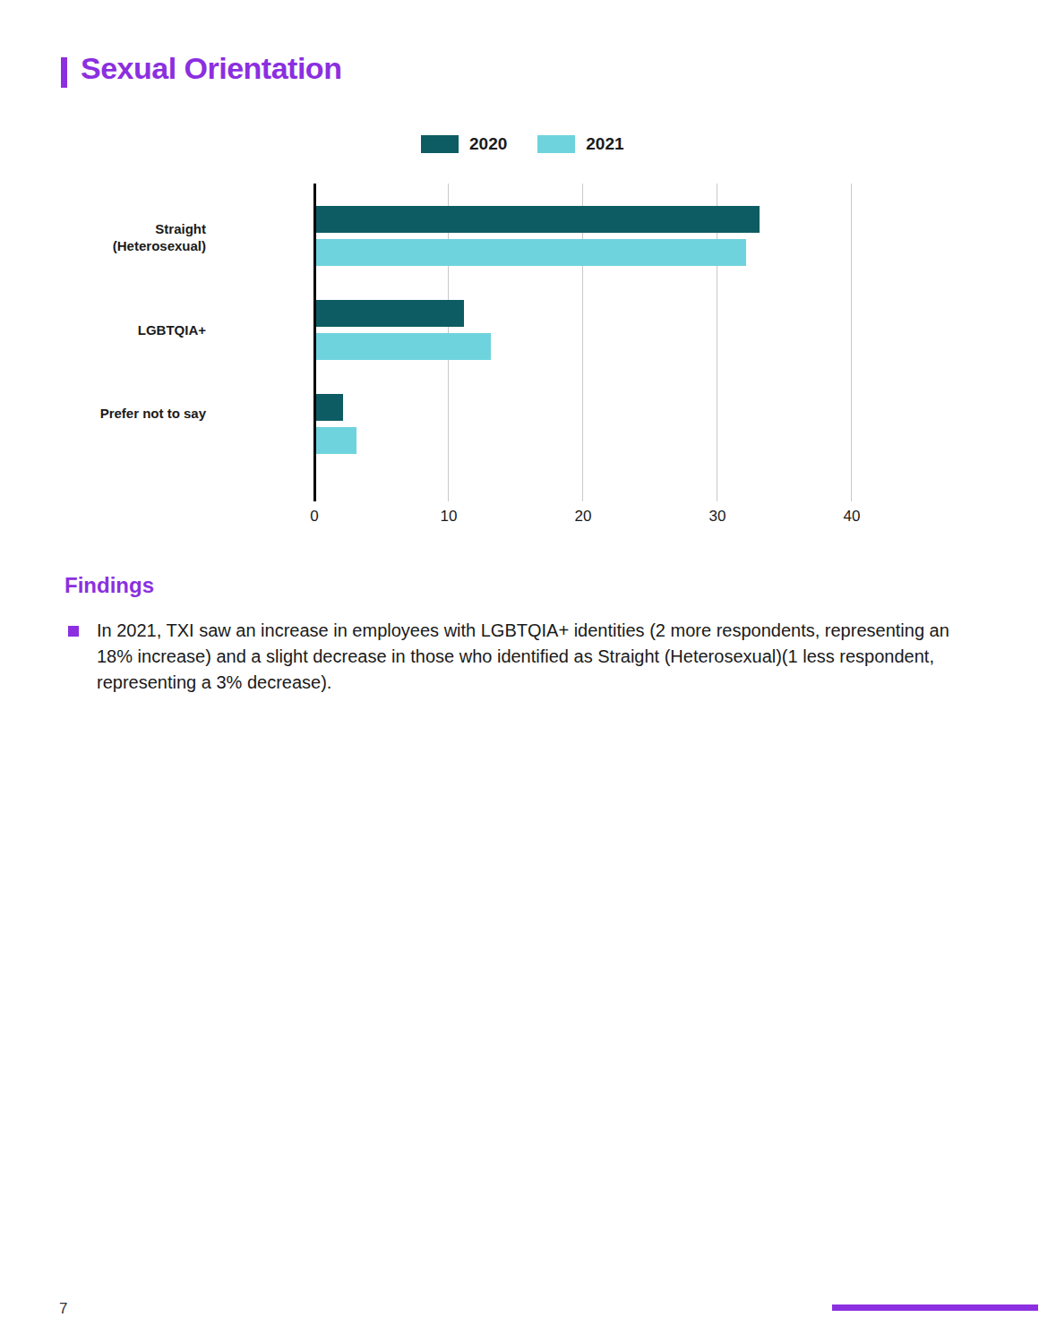Sexual Orientation
2020
2021
Straight
(Heterosexual)
LGBTQIA+
Prefer not to say
0 10 20 30 40
Findings
In 2021, TXI saw an increase in employees with LGBTQIA+ identities (2 more respondents, representing an 18% increase) and a slight decrease in those who identified as Straight (Heterosexual)(1 less respondent, representing a 3% decrease).
7